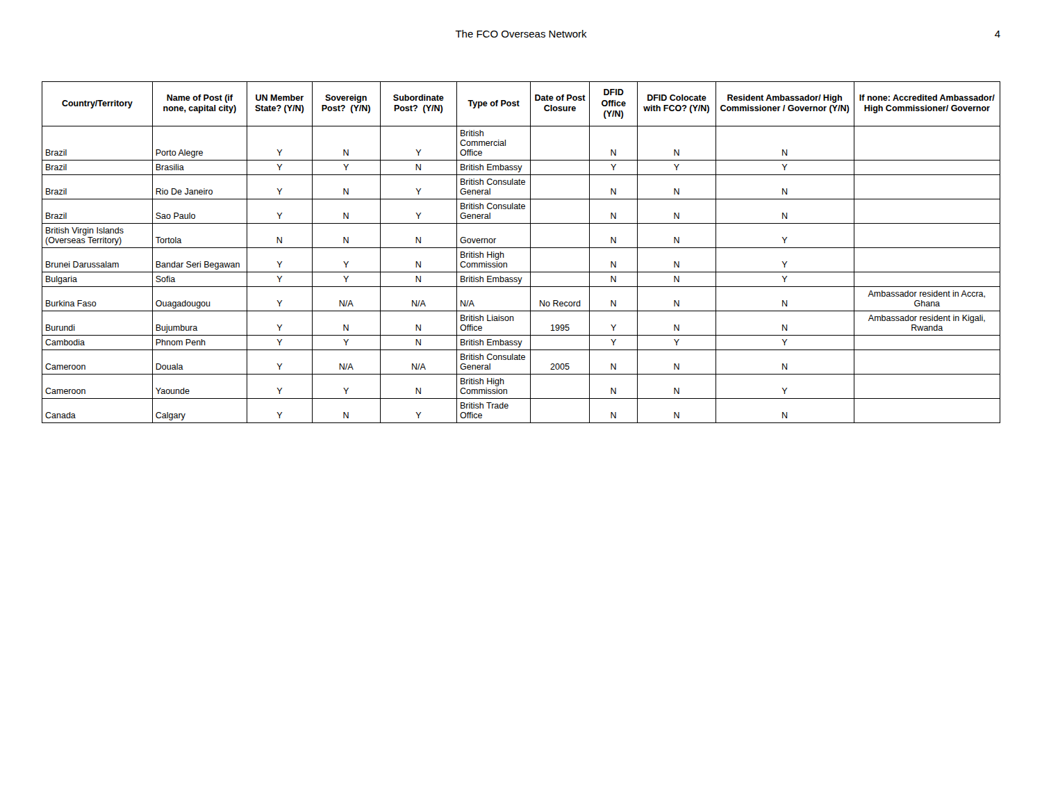The FCO Overseas Network 4
| Country/Territory | Name of Post (if none, capital city) | UN Member State? (Y/N) | Sovereign Post? (Y/N) | Subordinate Post? (Y/N) | Type of Post | Date of Post Closure | DFID Office (Y/N) | DFID Colocate with FCO? (Y/N) | Resident Ambassador/ High Commissioner / Governor (Y/N) | If none: Accredited Ambassador/ High Commissioner/ Governor |
| --- | --- | --- | --- | --- | --- | --- | --- | --- | --- | --- |
| Brazil | Porto Alegre | Y | N | Y | British Commercial Office | | N | N | N | |
| Brazil | Brasilia | Y | Y | N | British Embassy | | Y | Y | Y | |
| Brazil | Rio De Janeiro | Y | N | Y | British Consulate General | | N | N | N | |
| Brazil | Sao Paulo | Y | N | Y | British Consulate General | | N | N | N | |
| British Virgin Islands (Overseas Territory) | Tortola | N | N | N | Governor | | N | N | Y | |
| Brunei Darussalam | Bandar Seri Begawan | Y | Y | N | British High Commission | | N | N | Y | |
| Bulgaria | Sofia | Y | Y | N | British Embassy | | N | N | Y | |
| Burkina Faso | Ouagadougou | Y | N/A | N/A | N/A | No Record | N | N | N | Ambassador resident in Accra, Ghana |
| Burundi | Bujumbura | Y | N | N | British Liaison Office | 1995 | Y | N | N | Ambassador resident in Kigali, Rwanda |
| Cambodia | Phnom Penh | Y | Y | N | British Embassy | | Y | Y | Y | |
| Cameroon | Douala | Y | N/A | N/A | British Consulate General | 2005 | N | N | N | |
| Cameroon | Yaounde | Y | Y | N | British High Commission | | N | N | Y | |
| Canada | Calgary | Y | N | Y | British Trade Office | | N | N | N | |